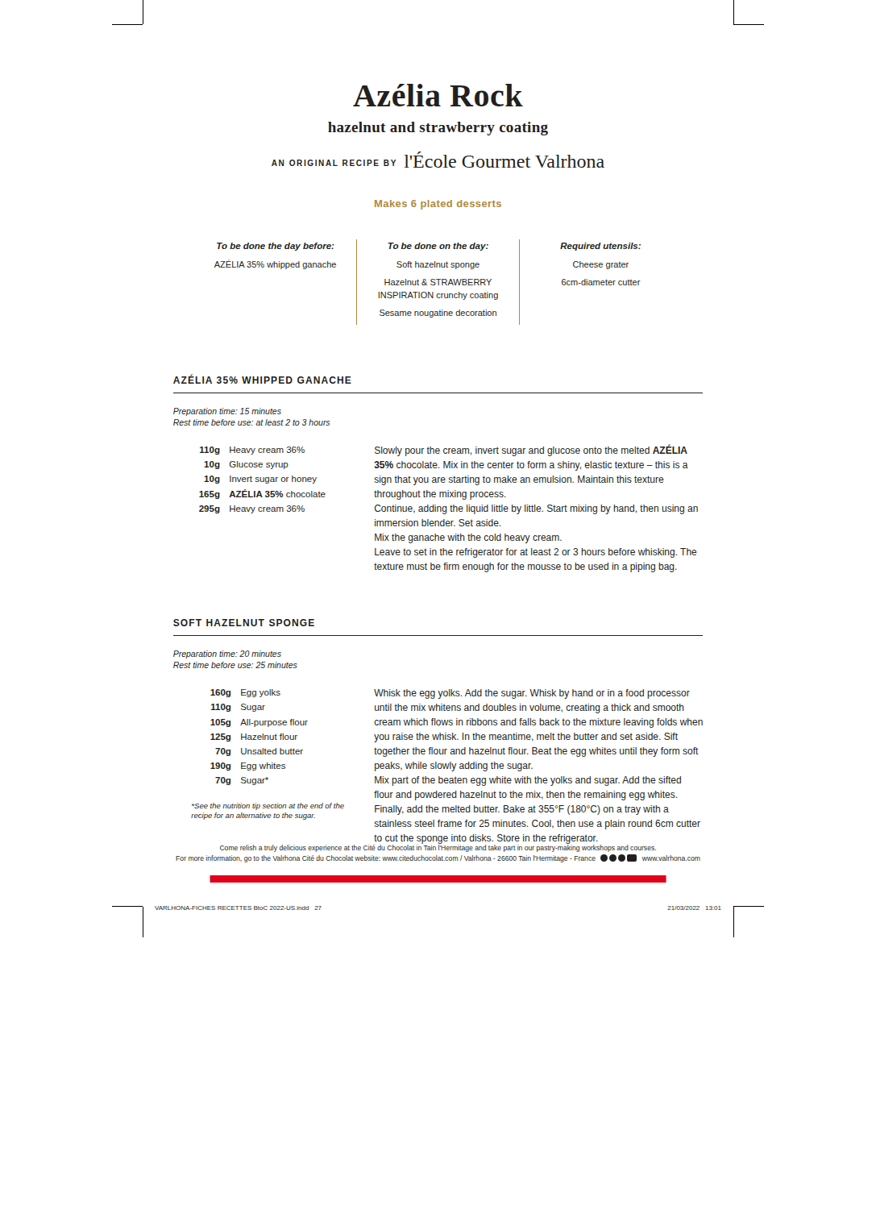Azélia Rock
hazelnut and strawberry coating
An original recipe by l'École Gourmet Valrhona
Makes 6 plated desserts
To be done the day before:
AZÉLIA 35% whipped ganache
To be done on the day:
Soft hazelnut sponge
Hazelnut & STRAWBERRY INSPIRATION crunchy coating
Sesame nougatine decoration
Required utensils:
Cheese grater
6cm-diameter cutter
Azélia 35% whipped ganache
Preparation time: 15 minutes
Rest time before use: at least 2 to 3 hours
| 110g | Heavy cream 36% |
| 10g | Glucose syrup |
| 10g | Invert sugar or honey |
| 165g | AZÉLIA 35% chocolate |
| 295g | Heavy cream 36% |
Slowly pour the cream, invert sugar and glucose onto the melted AZÉLIA 35% chocolate. Mix in the center to form a shiny, elastic texture – this is a sign that you are starting to make an emulsion. Maintain this texture throughout the mixing process.
Continue, adding the liquid little by little. Start mixing by hand, then using an immersion blender. Set aside.
Mix the ganache with the cold heavy cream.
Leave to set in the refrigerator for at least 2 or 3 hours before whisking. The texture must be firm enough for the mousse to be used in a piping bag.
Soft hazelnut sponge
Preparation time: 20 minutes
Rest time before use: 25 minutes
| 160g | Egg yolks |
| 110g | Sugar |
| 105g | All-purpose flour |
| 125g | Hazelnut flour |
| 70g | Unsalted butter |
| 190g | Egg whites |
| 70g | Sugar* |
*See the nutrition tip section at the end of the recipe for an alternative to the sugar.
Whisk the egg yolks. Add the sugar. Whisk by hand or in a food processor until the mix whitens and doubles in volume, creating a thick and smooth cream which flows in ribbons and falls back to the mixture leaving folds when you raise the whisk. In the meantime, melt the butter and set aside. Sift together the flour and hazelnut flour. Beat the egg whites until they form soft peaks, while slowly adding the sugar.
Mix part of the beaten egg white with the yolks and sugar. Add the sifted flour and powdered hazelnut to the mix, then the remaining egg whites. Finally, add the melted butter. Bake at 355°F (180°C) on a tray with a stainless steel frame for 25 minutes. Cool, then use a plain round 6cm cutter to cut the sponge into disks. Store in the refrigerator.
Come relish a truly delicious experience at the Cité du Chocolat in Tain l'Hermitage and take part in our pastry-making workshops and courses.
For more information, go to the Valrhona Cité du Chocolat website: www.citeduchocolat.com / Valrhona - 26600 Tain l'Hermitage - France www.valrhona.com
VARLHONA-FICHES RECETTES BtoC 2022-US.indd 27 21/03/2022 13:01